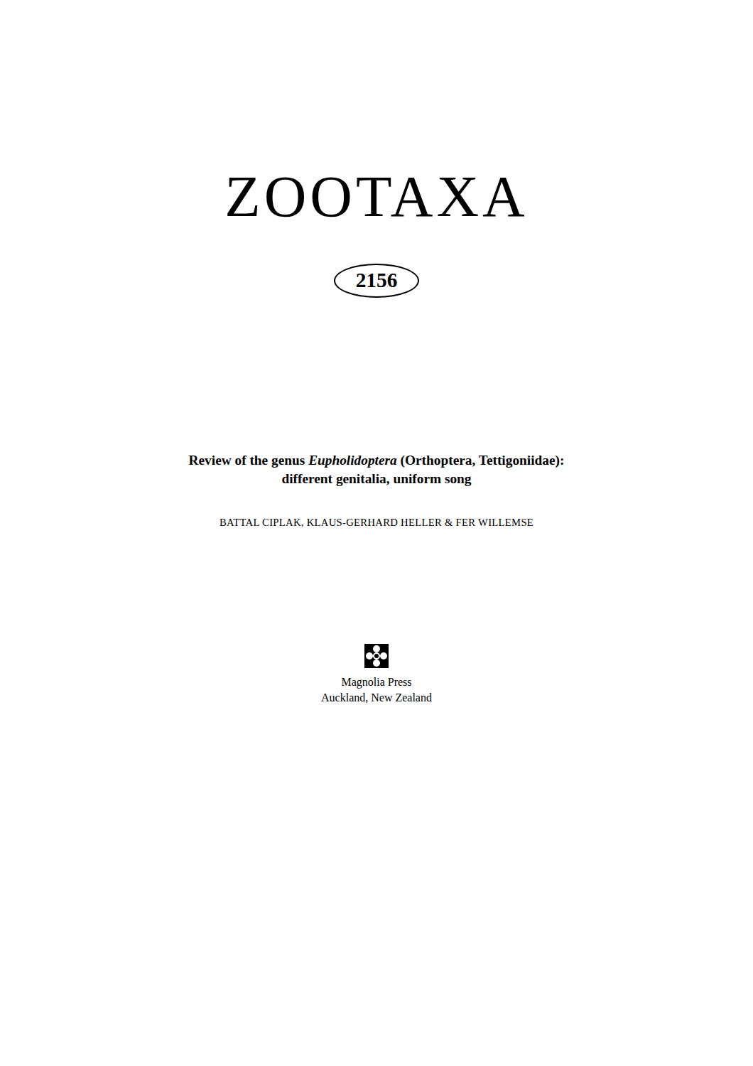ZOOTAXA
2156
Review of the genus Eupholidoptera (Orthoptera, Tettigoniidae):
different genitalia, uniform song
BATTAL CIPLAK, KLAUS-GERHARD HELLER & FER WILLEMSE
Magnolia Press
Auckland, New Zealand